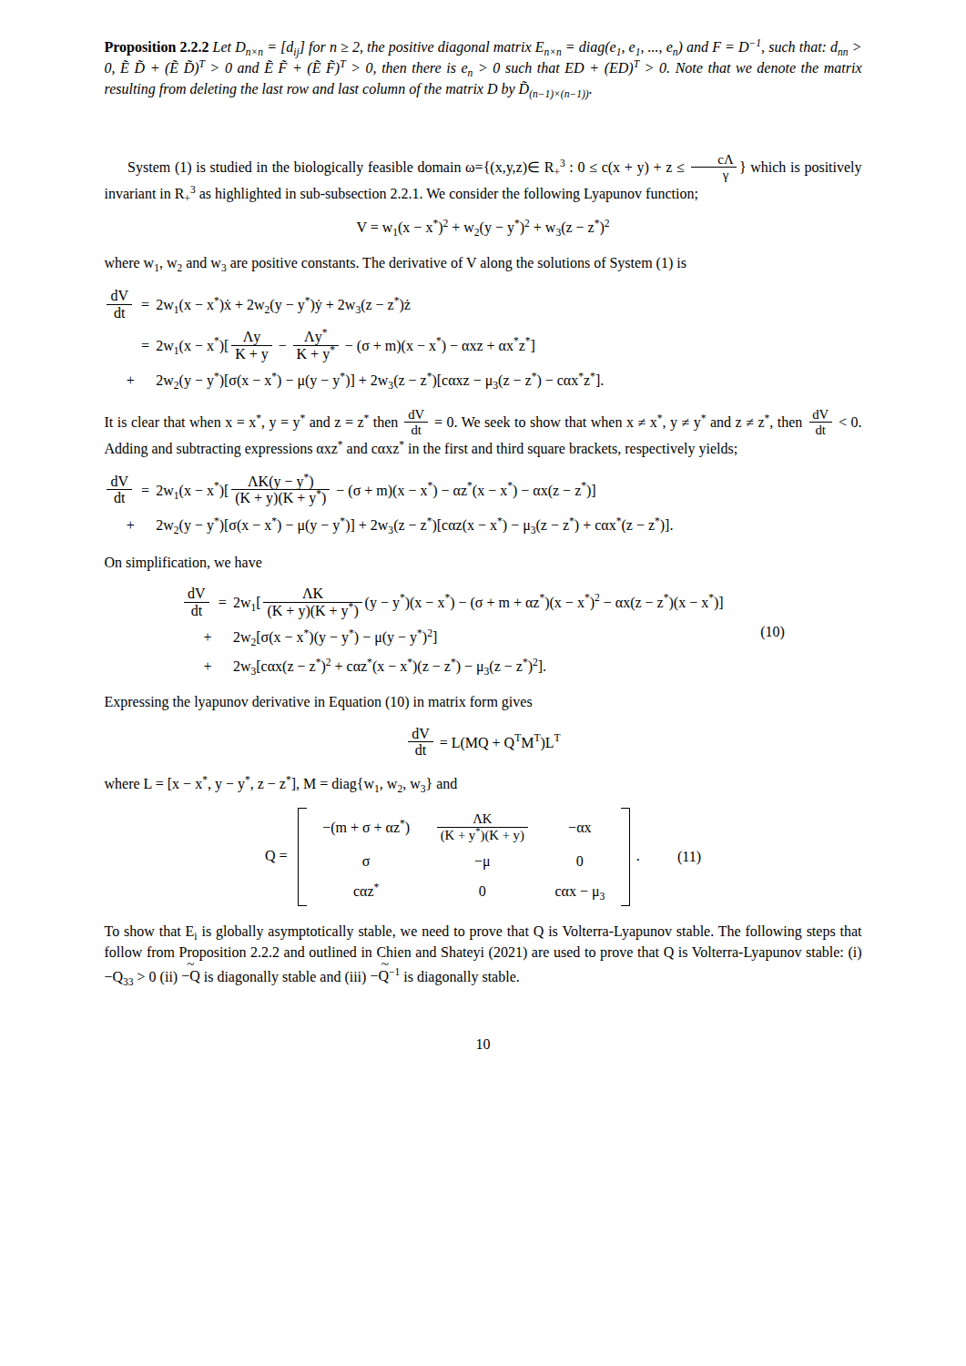Proposition 2.2.2 Let Dn×n = [dij] for n ≥ 2, the positive diagonal matrix En×n = diag(e1, e1, ..., en) and F = D−1, such that: dnn > 0, Ẽ D̃ + (Ẽ D̃)T > 0 and Ẽ F̃ + (Ẽ F̃)T > 0, then there is en > 0 such that ED + (ED)T > 0. Note that we denote the matrix resulting from deleting the last row and last column of the matrix D by D̃(n−1)×(n−1)).
System (1) is studied in the biologically feasible domain ω={(x,y,z)∈ R+3 : 0 ≤ c(x + y) + z ≤ cΛ γ} which is positively invariant in R+3 as highlighted in sub-subsection 2.2.1. We consider the following Lyapunov function;
V = w1(x − x*)2 + w2(y − y*)2 + w3(z − z*)2
where w1, w2 and w3 are positive constants. The derivative of V along the solutions of System (1) is
dV dt
=
2w1(x − x*)ẋ + 2w2(y − y*)ẏ + 2w3(z − z*)ż
=
2w1(x − x*)[Λy K + y − Λy*K + y* − (σ + m)(x − x*) − αxz + αx*z*]
+
2w2(y − y*)[σ(x − x*) − μ(y − y*)] + 2w3(z − z*)[cαxz − μ3(z − z*) − cαx*z*].
It is clear that when x = x*, y = y* and z = z* then dV dt = 0. We seek to show that when x ≠ x*, y ≠ y* and z ≠ z*, then dV dt < 0. Adding and subtracting expressions αxz* and cαxz* in the first and third square brackets, respectively yields;
dV dt
=
2w1(x − x*)[ΛK(y − y*)(K + y)(K + y*) − (σ + m)(x − x*) − αz*(x − x*) − αx(z − z*)]
+
2w2(y − y*)[σ(x − x*) − μ(y − y*)] + 2w3(z − z*)[cαz(x − x*) − μ3(z − z*) + cαx*(z − z*)].
On simplification, we have
dV dt
=
2w1[ΛK(K + y)(K + y*)(y − y*)(x − x*) − (σ + m + αz*)(x − x*)2 − αx(z − z*)(x − x*)]
+
2w2[σ(x − x*)(y − y*) − μ(y − y*)2]
+
2w3[cαx(z − z*)2 + cαz*(x − x*)(z − z*) − μ3(z − z*)2].
(10)
Expressing the lyapunov derivative in Equation (10) in matrix form gives
dV dt = L(MQ + QTMT)LT
where L = [x − x*, y − y*, z − z*], M = diag{w1, w2, w3} and
Q =
| −(m + σ + αz * ) | ΛK (K + y * )(K + y) | −αx |
| σ | −μ | 0 |
| cαz * | 0 | cαx − μ 3 |
.
(11)
To show that Ei is globally asymptotically stable, we need to prove that Q is Volterra-Lyapunov stable. The following steps that follow from Proposition 2.2.2 and outlined in Chien and Shateyi (2021) are used to prove that Q is Volterra-Lyapunov stable: (i) −Q33 > 0 (ii) ~−Q is diagonally stable and (iii) ~−Q−1 is diagonally stable.
10